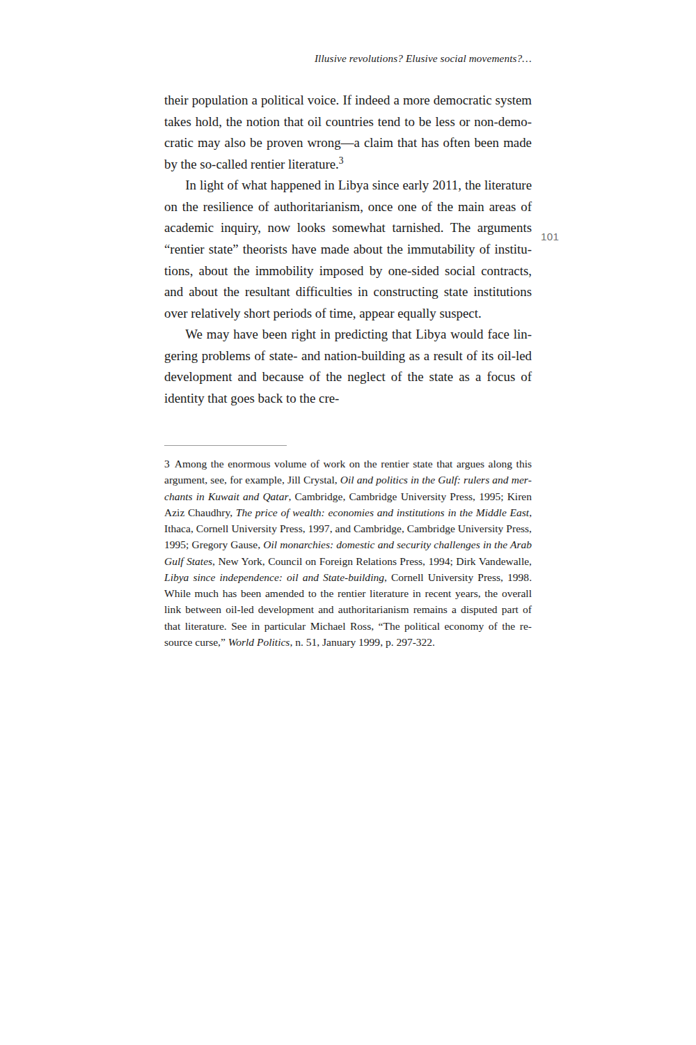Illusive revolutions? Elusive social movements?…
their population a political voice. If indeed a more democratic system takes hold, the notion that oil countries tend to be less or non-democratic may also be proven wrong—a claim that has often been made by the so-called rentier literature.3
In light of what happened in Libya since early 2011, the literature on the resilience of authoritarianism, once one of the main areas of academic inquiry, now looks somewhat tarnished. The arguments “rentier state” theorists have made about the immutability of institutions, about the immobility imposed by one-sided social contracts, and about the resultant difficulties in constructing state institutions over relatively short periods of time, appear equally suspect.
We may have been right in predicting that Libya would face lingering problems of state- and nation-building as a result of its oil-led development and because of the neglect of the state as a focus of identity that goes back to the cre-
101
3 Among the enormous volume of work on the rentier state that argues along this argument, see, for example, Jill Crystal, Oil and politics in the Gulf: rulers and merchants in Kuwait and Qatar, Cambridge, Cambridge University Press, 1995; Kiren Aziz Chaudhry, The price of wealth: economies and institutions in the Middle East, Ithaca, Cornell University Press, 1997, and Cambridge, Cambridge University Press, 1995; Gregory Gause, Oil monarchies: domestic and security challenges in the Arab Gulf States, New York, Council on Foreign Relations Press, 1994; Dirk Vandewalle, Libya since independence: oil and State-building, Cornell University Press, 1998. While much has been amended to the rentier literature in recent years, the overall link between oil-led development and authoritarianism remains a disputed part of that literature. See in particular Michael Ross, “The political economy of the resource curse,” World Politics, n. 51, January 1999, p. 297-322.